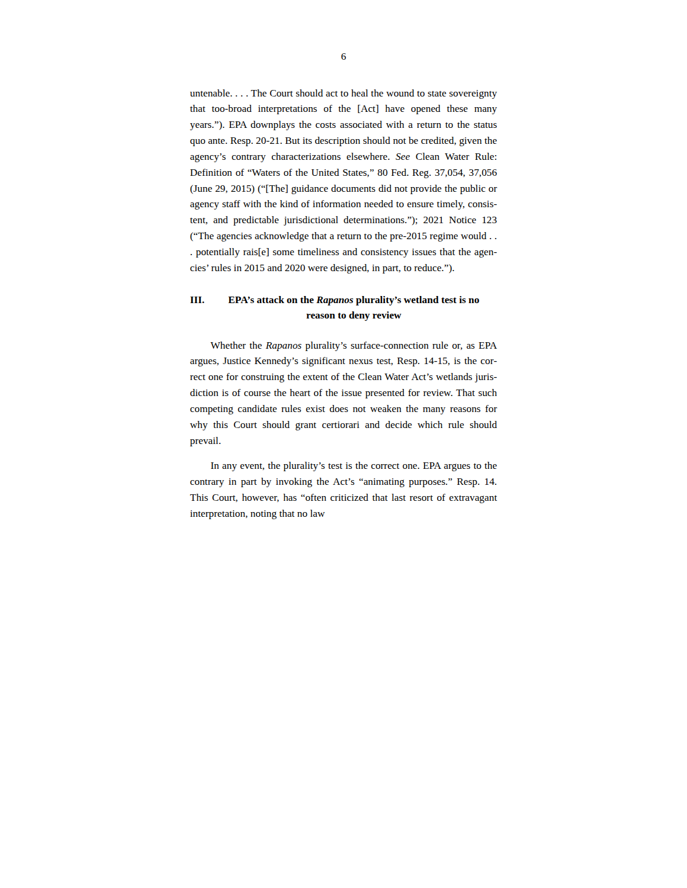6
untenable. . . . The Court should act to heal the wound to state sovereignty that too-broad interpretations of the [Act] have opened these many years.”). EPA downplays the costs associated with a return to the status quo ante. Resp. 20-21. But its description should not be credited, given the agency’s contrary characterizations elsewhere. See Clean Water Rule: Definition of “Waters of the United States,” 80 Fed. Reg. 37,054, 37,056 (June 29, 2015) (“[The] guidance documents did not provide the public or agency staff with the kind of information needed to ensure timely, consistent, and predictable jurisdictional determinations.”); 2021 Notice 123 (“The agencies acknowledge that a return to the pre-2015 regime would . . . potentially rais[e] some timeliness and consistency issues that the agencies’ rules in 2015 and 2020 were designed, in part, to reduce.”).
III. EPA’s attack on the Rapanos plurality’s wetland test is no reason to deny review
Whether the Rapanos plurality’s surface-connection rule or, as EPA argues, Justice Kennedy’s significant nexus test, Resp. 14-15, is the correct one for construing the extent of the Clean Water Act’s wetlands jurisdiction is of course the heart of the issue presented for review. That such competing candidate rules exist does not weaken the many reasons for why this Court should grant certiorari and decide which rule should prevail.
In any event, the plurality’s test is the correct one. EPA argues to the contrary in part by invoking the Act’s “animating purposes.” Resp. 14. This Court, however, has “often criticized that last resort of extravagant interpretation, noting that no law